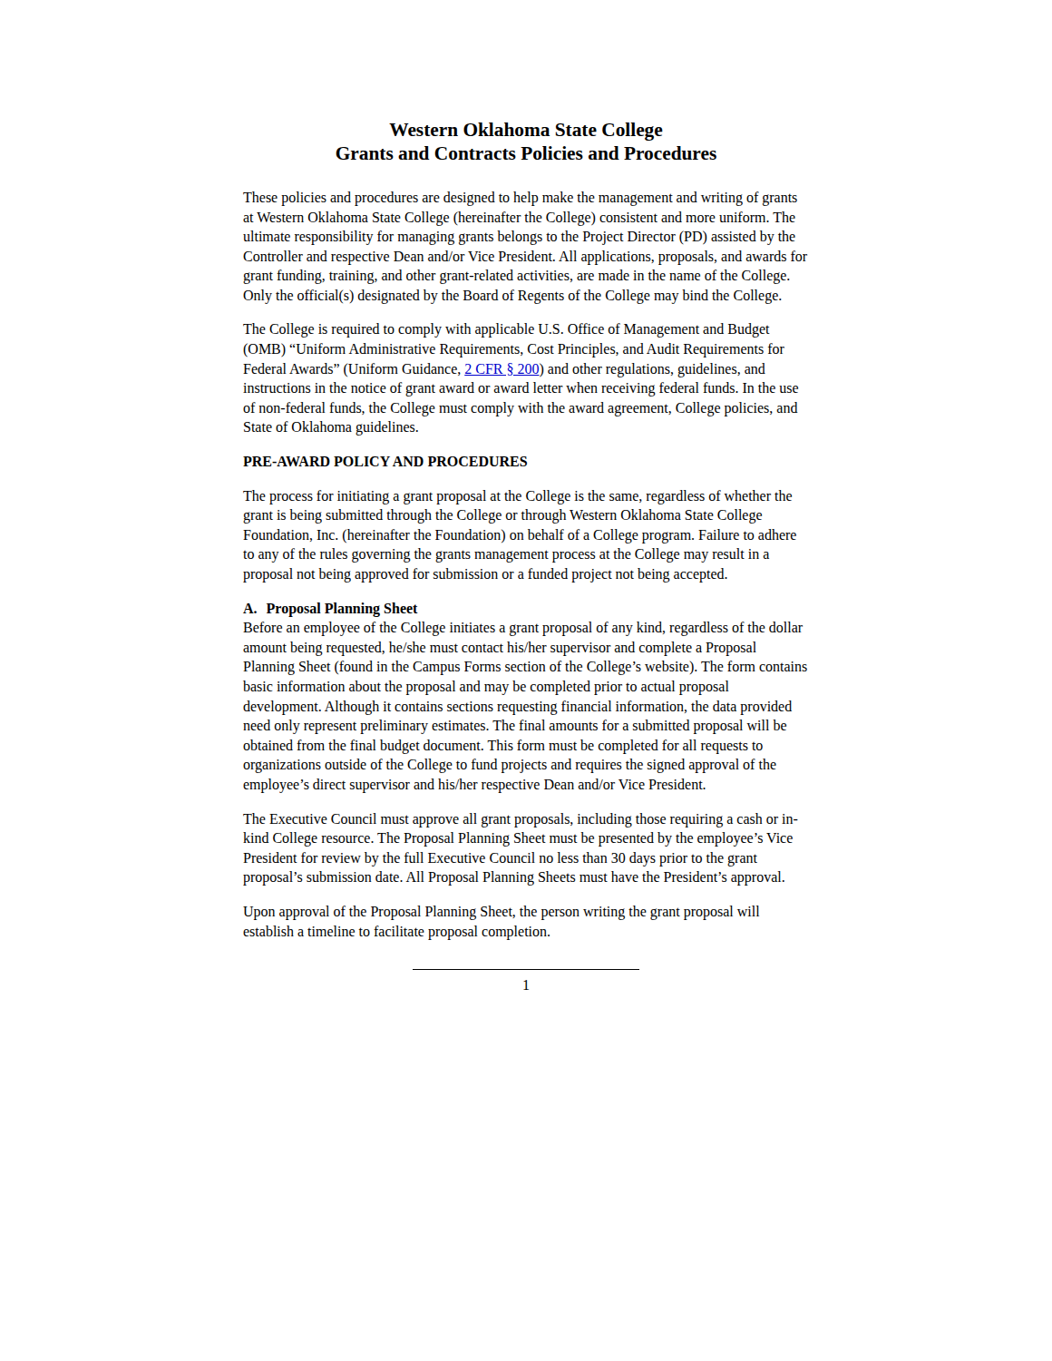Western Oklahoma State College Grants and Contracts Policies and Procedures
These policies and procedures are designed to help make the management and writing of grants at Western Oklahoma State College (hereinafter the College) consistent and more uniform. The ultimate responsibility for managing grants belongs to the Project Director (PD) assisted by the Controller and respective Dean and/or Vice President. All applications, proposals, and awards for grant funding, training, and other grant-related activities, are made in the name of the College. Only the official(s) designated by the Board of Regents of the College may bind the College.
The College is required to comply with applicable U.S. Office of Management and Budget (OMB) “Uniform Administrative Requirements, Cost Principles, and Audit Requirements for Federal Awards” (Uniform Guidance, 2 CFR § 200) and other regulations, guidelines, and instructions in the notice of grant award or award letter when receiving federal funds. In the use of non-federal funds, the College must comply with the award agreement, College policies, and State of Oklahoma guidelines.
PRE-AWARD POLICY AND PROCEDURES
The process for initiating a grant proposal at the College is the same, regardless of whether the grant is being submitted through the College or through Western Oklahoma State College Foundation, Inc. (hereinafter the Foundation) on behalf of a College program. Failure to adhere to any of the rules governing the grants management process at the College may result in a proposal not being approved for submission or a funded project not being accepted.
A. Proposal Planning Sheet
Before an employee of the College initiates a grant proposal of any kind, regardless of the dollar amount being requested, he/she must contact his/her supervisor and complete a Proposal Planning Sheet (found in the Campus Forms section of the College’s website). The form contains basic information about the proposal and may be completed prior to actual proposal development. Although it contains sections requesting financial information, the data provided need only represent preliminary estimates. The final amounts for a submitted proposal will be obtained from the final budget document. This form must be completed for all requests to organizations outside of the College to fund projects and requires the signed approval of the employee’s direct supervisor and his/her respective Dean and/or Vice President.
The Executive Council must approve all grant proposals, including those requiring a cash or in-kind College resource. The Proposal Planning Sheet must be presented by the employee’s Vice President for review by the full Executive Council no less than 30 days prior to the grant proposal’s submission date. All Proposal Planning Sheets must have the President’s approval.
Upon approval of the Proposal Planning Sheet, the person writing the grant proposal will establish a timeline to facilitate proposal completion.
1